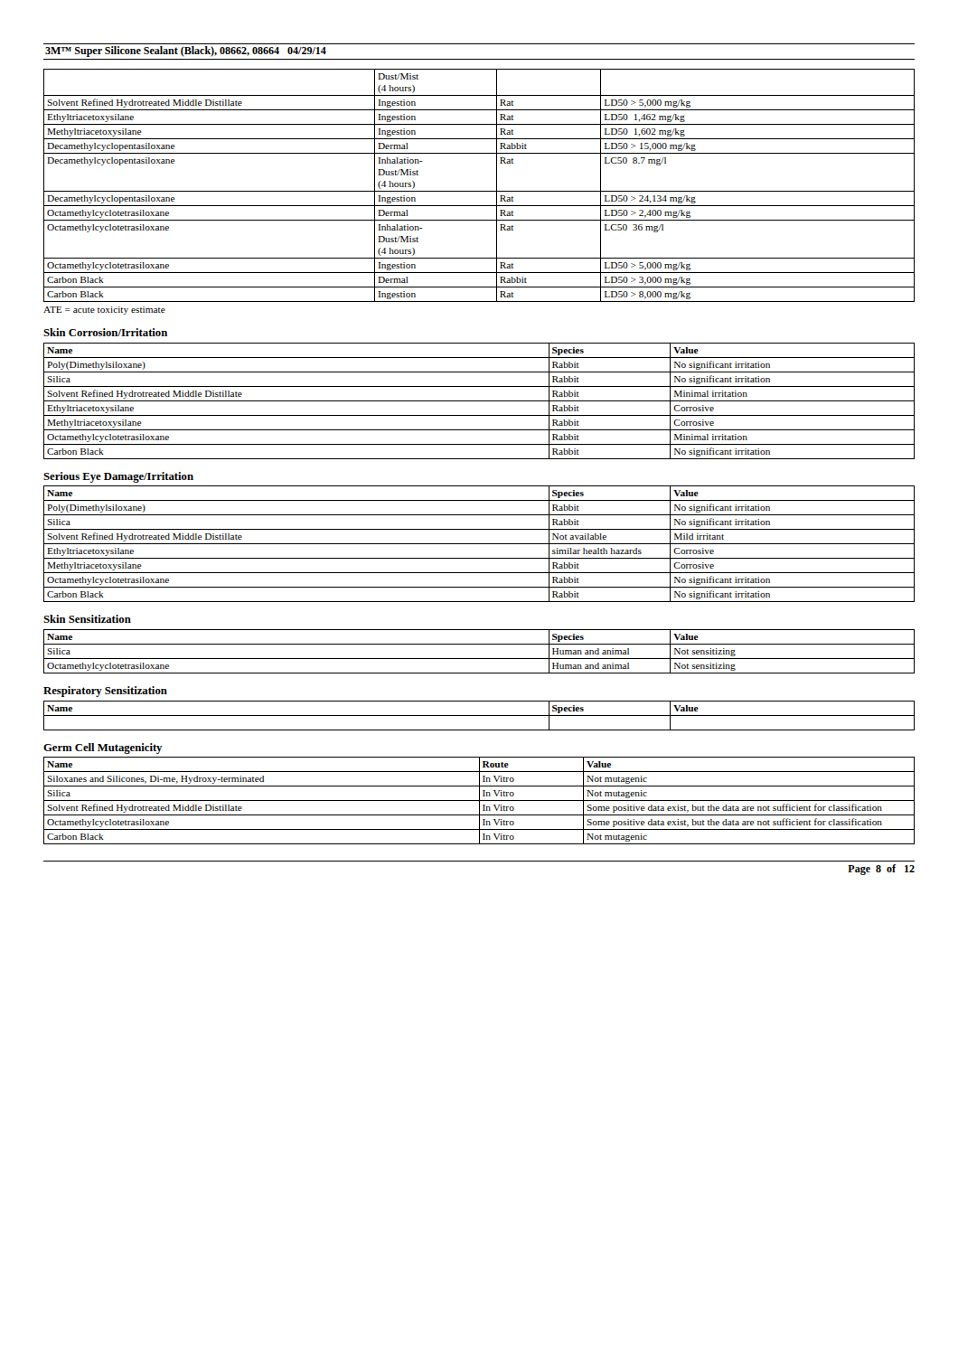3M™ Super Silicone Sealant (Black), 08662, 08664 04/29/14
| | Dust/Mist (4 hours) | | |
| Solvent Refined Hydrotreated Middle Distillate | Ingestion | Rat | LD50 > 5,000 mg/kg |
| Ethyltriacetoxysilane | Ingestion | Rat | LD50 1,462 mg/kg |
| Methyltriacetoxysilane | Ingestion | Rat | LD50 1,602 mg/kg |
| Decamethylcyclopentasiloxane | Dermal | Rabbit | LD50 > 15,000 mg/kg |
| Decamethylcyclopentasiloxane | Inhalation- Dust/Mist (4 hours) | Rat | LC50 8.7 mg/l |
| Decamethylcyclopentasiloxane | Ingestion | Rat | LD50 > 24,134 mg/kg |
| Octamethylcyclotetrasiloxane | Dermal | Rat | LD50 > 2,400 mg/kg |
| Octamethylcyclotetrasiloxane | Inhalation- Dust/Mist (4 hours) | Rat | LC50 36 mg/l |
| Octamethylcyclotetrasiloxane | Ingestion | Rat | LD50 > 5,000 mg/kg |
| Carbon Black | Dermal | Rabbit | LD50 > 3,000 mg/kg |
| Carbon Black | Ingestion | Rat | LD50 > 8,000 mg/kg |
ATE = acute toxicity estimate
Skin Corrosion/Irritation
| Name | Species | Value |
| --- | --- | --- |
| Poly(Dimethylsiloxane) | Rabbit | No significant irritation |
| Silica | Rabbit | No significant irritation |
| Solvent Refined Hydrotreated Middle Distillate | Rabbit | Minimal irritation |
| Ethyltriacetoxysilane | Rabbit | Corrosive |
| Methyltriacetoxysilane | Rabbit | Corrosive |
| Octamethylcyclotetrasiloxane | Rabbit | Minimal irritation |
| Carbon Black | Rabbit | No significant irritation |
Serious Eye Damage/Irritation
| Name | Species | Value |
| --- | --- | --- |
| Poly(Dimethylsiloxane) | Rabbit | No significant irritation |
| Silica | Rabbit | No significant irritation |
| Solvent Refined Hydrotreated Middle Distillate | Not available | Mild irritant |
| Ethyltriacetoxysilane | similar health hazards | Corrosive |
| Methyltriacetoxysilane | Rabbit | Corrosive |
| Octamethylcyclotetrasiloxane | Rabbit | No significant irritation |
| Carbon Black | Rabbit | No significant irritation |
Skin Sensitization
| Name | Species | Value |
| --- | --- | --- |
| Silica | Human and animal | Not sensitizing |
| Octamethylcyclotetrasiloxane | Human and animal | Not sensitizing |
Respiratory Sensitization
| Name | Species | Value |
| --- | --- | --- |
Germ Cell Mutagenicity
| Name | Route | Value |
| --- | --- | --- |
| Siloxanes and Silicones, Di-me, Hydroxy-terminated | In Vitro | Not mutagenic |
| Silica | In Vitro | Not mutagenic |
| Solvent Refined Hydrotreated Middle Distillate | In Vitro | Some positive data exist, but the data are not sufficient for classification |
| Octamethylcyclotetrasiloxane | In Vitro | Some positive data exist, but the data are not sufficient for classification |
| Carbon Black | In Vitro | Not mutagenic |
Page 8 of 12